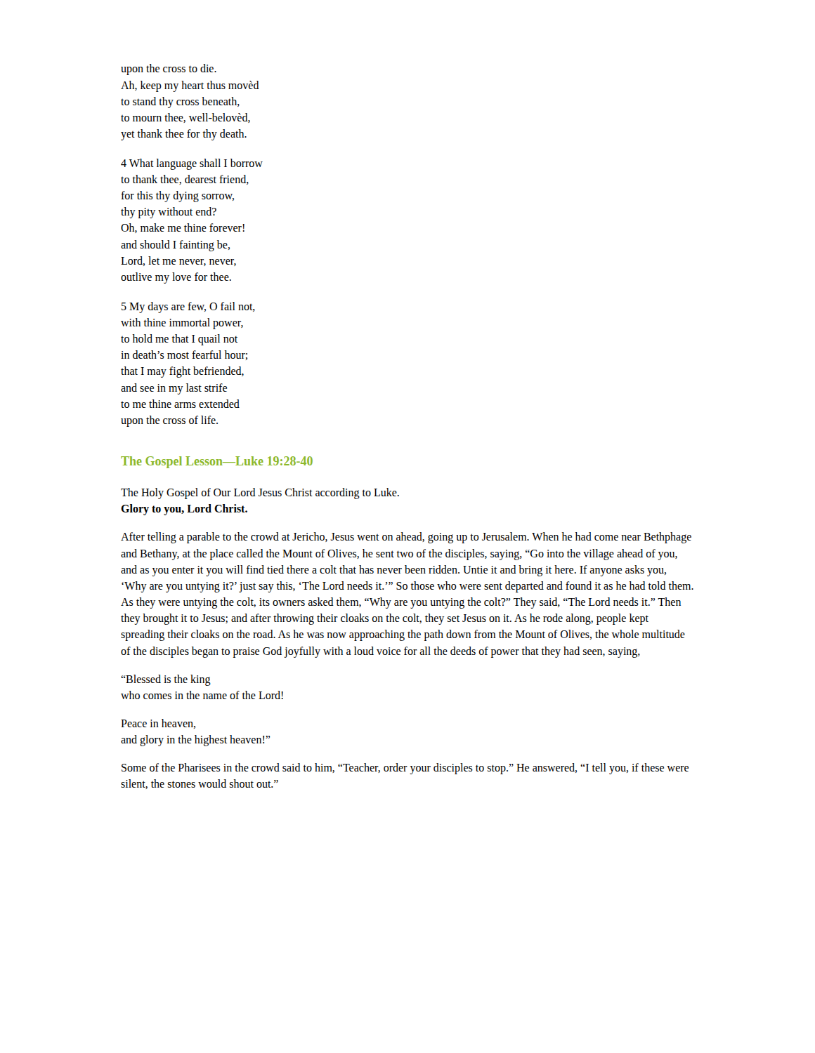upon the cross to die.
Ah, keep my heart thus movèd
to stand thy cross beneath,
to mourn thee, well-belovèd,
yet thank thee for thy death.
4 What language shall I borrow
to thank thee, dearest friend,
for this thy dying sorrow,
thy pity without end?
Oh, make me thine forever!
and should I fainting be,
Lord, let me never, never,
outlive my love for thee.
5 My days are few, O fail not,
with thine immortal power,
to hold me that I quail not
in death’s most fearful hour;
that I may fight befriended,
and see in my last strife
to me thine arms extended
upon the cross of life.
The Gospel Lesson—Luke 19:28-40
The Holy Gospel of Our Lord Jesus Christ according to Luke.
Glory to you, Lord Christ.
After telling a parable to the crowd at Jericho, Jesus went on ahead, going up to Jerusalem. When he had come near Bethphage and Bethany, at the place called the Mount of Olives, he sent two of the disciples, saying, “Go into the village ahead of you, and as you enter it you will find tied there a colt that has never been ridden. Untie it and bring it here. If anyone asks you, ‘Why are you untying it?’ just say this, ‘The Lord needs it.’” So those who were sent departed and found it as he had told them. As they were untying the colt, its owners asked them, “Why are you untying the colt?” They said, “The Lord needs it.” Then they brought it to Jesus; and after throwing their cloaks on the colt, they set Jesus on it. As he rode along, people kept spreading their cloaks on the road. As he was now approaching the path down from the Mount of Olives, the whole multitude of the disciples began to praise God joyfully with a loud voice for all the deeds of power that they had seen, saying,
“Blessed is the king
who comes in the name of the Lord!
Peace in heaven,
and glory in the highest heaven!”
Some of the Pharisees in the crowd said to him, “Teacher, order your disciples to stop.” He answered, “I tell you, if these were silent, the stones would shout out.”